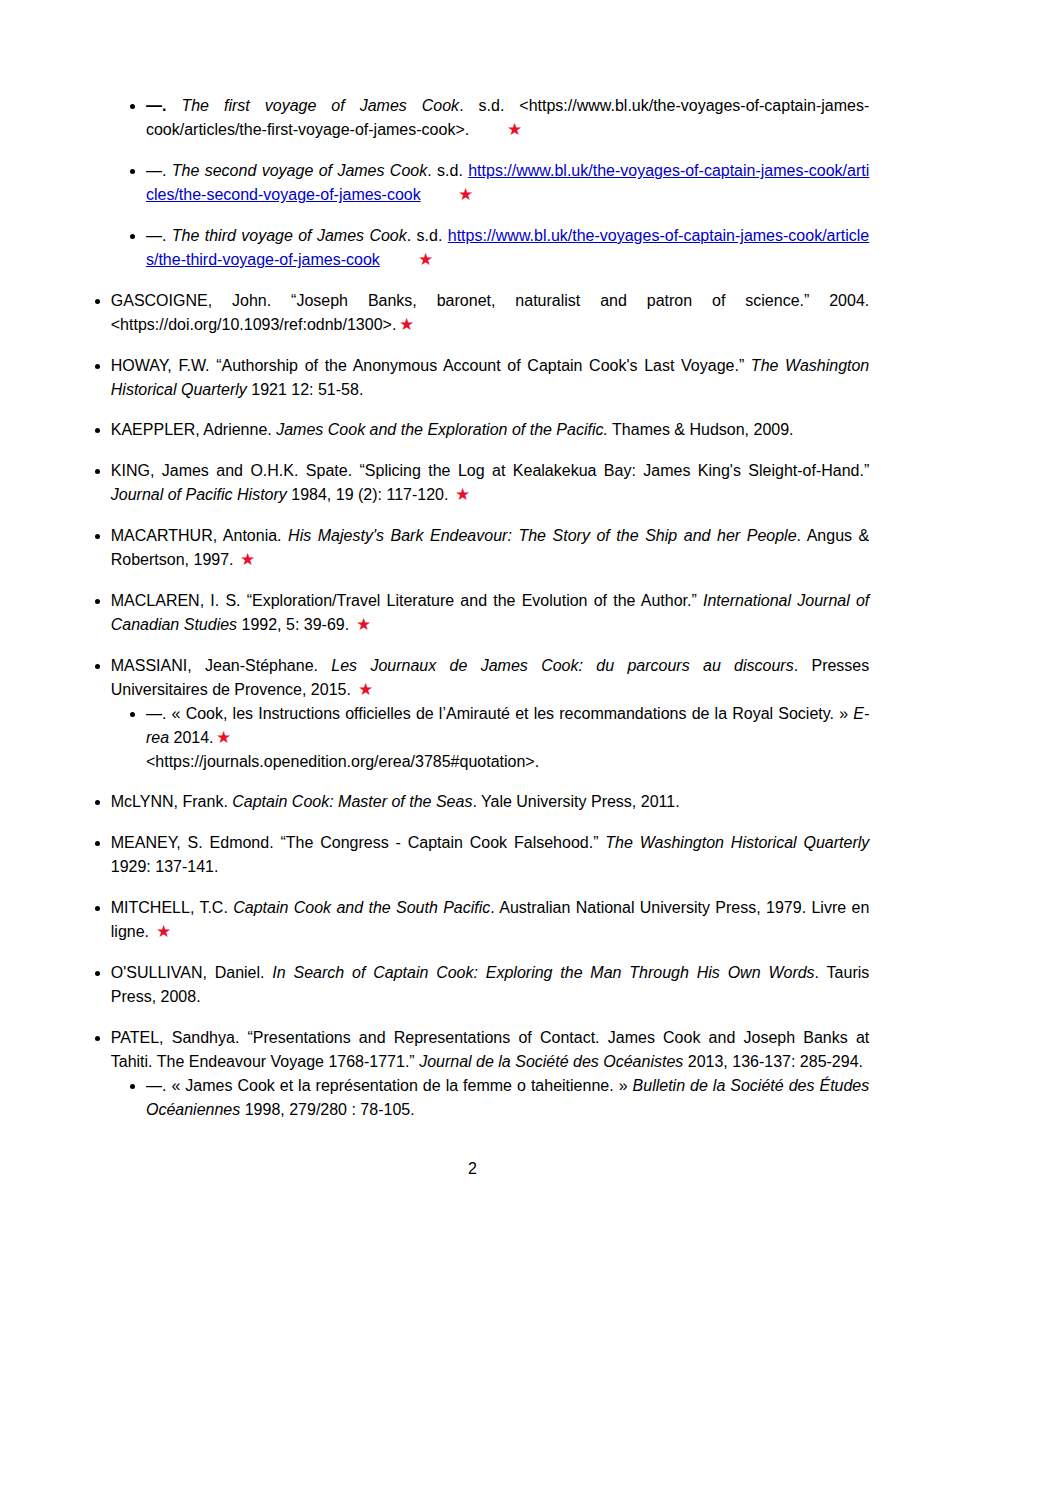—. The first voyage of James Cook. s.d. <https://www.bl.uk/the-voyages-of-captain-james-cook/articles/the-first-voyage-of-james-cook>.★
—. The second voyage of James Cook. s.d. https://www.bl.uk/the-voyages-of-captain-james-cook/articles/the-second-voyage-of-james-cook★
—. The third voyage of James Cook. s.d. https://www.bl.uk/the-voyages-of-captain-james-cook/articles/the-third-voyage-of-james-cook★
GASCOIGNE, John. “Joseph Banks, baronet, naturalist and patron of science.” 2004. <https://doi.org/10.1093/ref:odnb/1300>.★
HOWAY, F.W. “Authorship of the Anonymous Account of Captain Cook's Last Voyage.” The Washington Historical Quarterly 1921 12: 51-58.
KAEPPLER, Adrienne. James Cook and the Exploration of the Pacific. Thames & Hudson, 2009.
KING, James and O.H.K. Spate. “Splicing the Log at Kealakekua Bay: James King's Sleight-of-Hand.” Journal of Pacific History 1984, 19 (2): 117-120. ★
MACARTHUR, Antonia. His Majesty's Bark Endeavour: The Story of the Ship and her People. Angus & Robertson, 1997. ★
MACLAREN, I. S. “Exploration/Travel Literature and the Evolution of the Author.” International Journal of Canadian Studies 1992, 5: 39-69. ★
MASSIANI, Jean-Stéphane. Les Journaux de James Cook: du parcours au discours. Presses Universitaires de Provence, 2015. ★
—. « Cook, les Instructions officielles de l’Amirauté et les recommandations de la Royal Society. » E-rea 2014.★
<https://journals.openedition.org/erea/3785#quotation>.
McLYNN, Frank. Captain Cook: Master of the Seas. Yale University Press, 2011.
MEANEY, S. Edmond. “The Congress - Captain Cook Falsehood.” The Washington Historical Quarterly 1929: 137-141.
MITCHELL, T.C. Captain Cook and the South Pacific. Australian National University Press, 1979. Livre en ligne. ★
O'SULLIVAN, Daniel. In Search of Captain Cook: Exploring the Man Through His Own Words. Tauris Press, 2008.
PATEL, Sandhya. “Presentations and Representations of Contact. James Cook and Joseph Banks at Tahiti. The Endeavour Voyage 1768-1771.” Journal de la Société des Océanistes 2013, 136-137: 285-294.
—. « James Cook et la représentation de la femme o taheitienne. » Bulletin de la Société des Études Océaniennes 1998, 279/280 : 78-105.
2